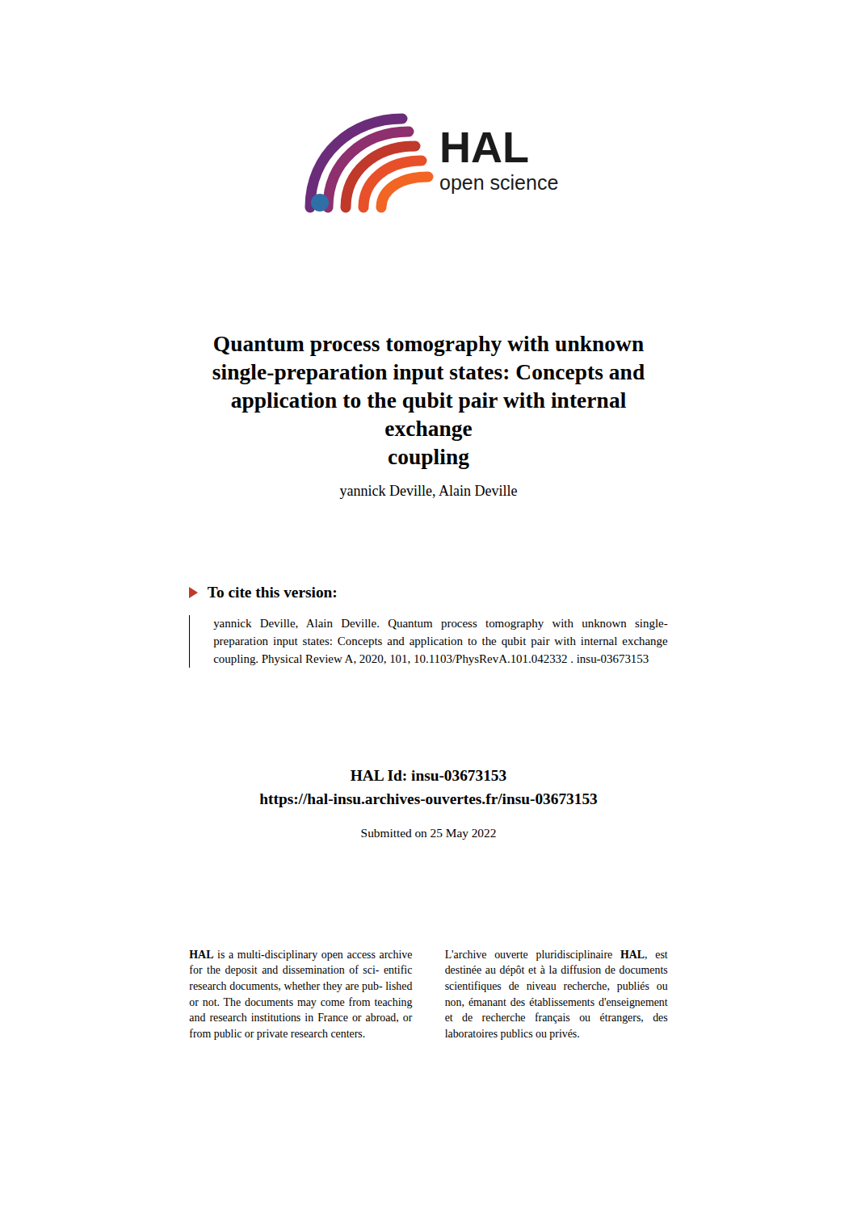HAL open science
Quantum process tomography with unknown
single-preparation input states: Concepts and
application to the qubit pair with internal exchange
coupling
yannick Deville, Alain Deville
To cite this version:
yannick Deville, Alain Deville. Quantum process tomography with unknown single-preparation input states: Concepts and application to the qubit pair with internal exchange coupling. Physical Review A, 2020, 101, 10.1103/PhysRevA.101.042332 . insu-03673153
HAL Id: insu-03673153
https://hal-insu.archives-ouvertes.fr/insu-03673153
Submitted on 25 May 2022
HAL is a multi-disciplinary open access archive for the deposit and dissemination of sci- entific research documents, whether they are pub- lished or not. The documents may come from teaching and research institutions in France or abroad, or from public or private research centers.
L'archive ouverte pluridisciplinaire HAL, est destinée au dépôt et à la diffusion de documents scientifiques de niveau recherche, publiés ou non, émanant des établissements d'enseignement et de recherche français ou étrangers, des laboratoires publics ou privés.